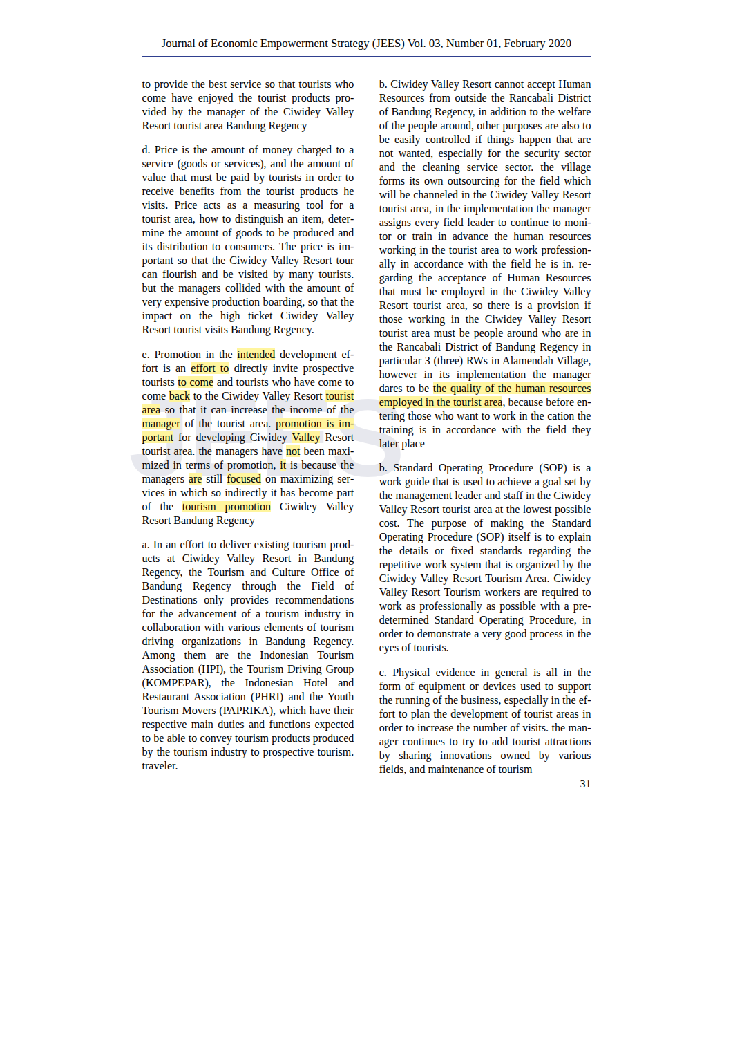Journal of Economic Empowerment Strategy (JEES) Vol. 03, Number 01, February 2020
JEES
to provide the best service so that tourists who come have enjoyed the tourist products provided by the manager of the Ciwidey Valley Resort tourist area Bandung Regency
d. Price is the amount of money charged to a service (goods or services), and the amount of value that must be paid by tourists in order to receive benefits from the tourist products he visits. Price acts as a measuring tool for a tourist area, how to distinguish an item, determine the amount of goods to be produced and its distribution to consumers. The price is important so that the Ciwidey Valley Resort tour can flourish and be visited by many tourists. but the managers collided with the amount of very expensive production boarding, so that the impact on the high ticket Ciwidey Valley Resort tourist visits Bandung Regency.
e. Promotion in the intended development effort is an effort to directly invite prospective tourists to come and tourists who have come to come back to the Ciwidey Valley Resort tourist area so that it can increase the income of the manager of the tourist area. promotion is important for developing Ciwidey Valley Resort tourist area. the managers have not been maximized in terms of promotion, it is because the managers are still focused on maximizing services in which so indirectly it has become part of the tourism promotion Ciwidey Valley Resort Bandung Regency
a. In an effort to deliver existing tourism products at Ciwidey Valley Resort in Bandung Regency, the Tourism and Culture Office of Bandung Regency through the Field of Destinations only provides recommendations for the advancement of a tourism industry in collaboration with various elements of tourism driving organizations in Bandung Regency. Among them are the Indonesian Tourism Association (HPI), the Tourism Driving Group (KOMPEPAR), the Indonesian Hotel and Restaurant Association (PHRI) and the Youth Tourism Movers (PAPRIKA), which have their respective main duties and functions expected to be able to convey tourism products produced by the tourism industry to prospective tourism. traveler.
b. Ciwidey Valley Resort cannot accept Human Resources from outside the Rancabali District of Bandung Regency, in addition to the welfare of the people around, other purposes are also to be easily controlled if things happen that are not wanted, especially for the security sector and the cleaning service sector. the village forms its own outsourcing for the field which will be channeled in the Ciwidey Valley Resort tourist area, in the implementation the manager assigns every field leader to continue to monitor or train in advance the human resources working in the tourist area to work professionally in accordance with the field he is in. regarding the acceptance of Human Resources that must be employed in the Ciwidey Valley Resort tourist area, so there is a provision if those working in the Ciwidey Valley Resort tourist area must be people around who are in the Rancabali District of Bandung Regency in particular 3 (three) RWs in Alamendah Village, however in its implementation the manager dares to be the quality of the human resources employed in the tourist area, because before entering those who want to work in the cation the training is in accordance with the field they later place
b. Standard Operating Procedure (SOP) is a work guide that is used to achieve a goal set by the management leader and staff in the Ciwidey Valley Resort tourist area at the lowest possible cost. The purpose of making the Standard Operating Procedure (SOP) itself is to explain the details or fixed standards regarding the repetitive work system that is organized by the Ciwidey Valley Resort Tourism Area. Ciwidey Valley Resort Tourism workers are required to work as professionally as possible with a predetermined Standard Operating Procedure, in order to demonstrate a very good process in the eyes of tourists.
c. Physical evidence in general is all in the form of equipment or devices used to support the running of the business, especially in the effort to plan the development of tourist areas in order to increase the number of visits. the manager continues to try to add tourist attractions by sharing innovations owned by various fields, and maintenance of tourism
31